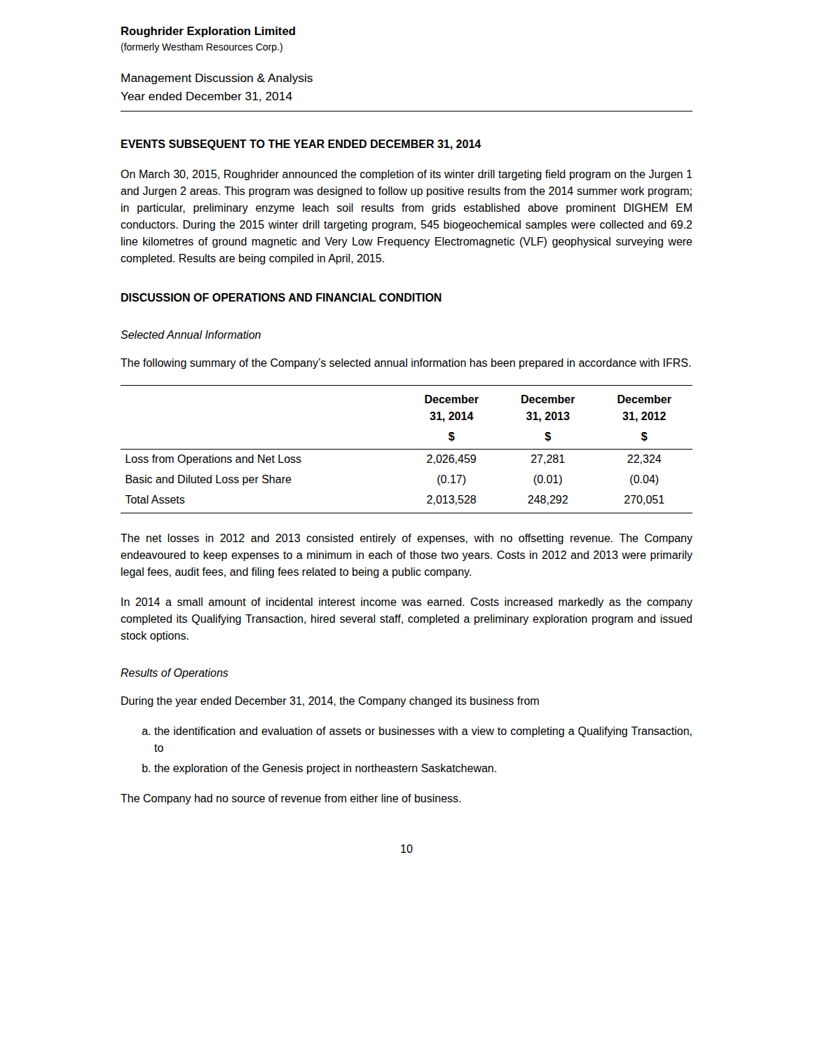Roughrider Exploration Limited
(formerly Westham Resources Corp.)
Management Discussion & Analysis
Year ended December 31, 2014
EVENTS SUBSEQUENT TO THE YEAR ENDED DECEMBER 31, 2014
On March 30, 2015, Roughrider announced the completion of its winter drill targeting field program on the Jurgen 1 and Jurgen 2 areas. This program was designed to follow up positive results from the 2014 summer work program; in particular, preliminary enzyme leach soil results from grids established above prominent DIGHEM EM conductors. During the 2015 winter drill targeting program, 545 biogeochemical samples were collected and 69.2 line kilometres of ground magnetic and Very Low Frequency Electromagnetic (VLF) geophysical surveying were completed. Results are being compiled in April, 2015.
DISCUSSION OF OPERATIONS AND FINANCIAL CONDITION
Selected Annual Information
The following summary of the Company’s selected annual information has been prepared in accordance with IFRS.
| | December 31, 2014 | December 31, 2013 | December 31, 2012 |
| --- | --- | --- | --- |
| | $ | $ | $ |
| Loss from Operations and Net Loss | 2,026,459 | 27,281 | 22,324 |
| Basic and Diluted Loss per Share | (0.17) | (0.01) | (0.04) |
| Total Assets | 2,013,528 | 248,292 | 270,051 |
The net losses in 2012 and 2013 consisted entirely of expenses, with no offsetting revenue. The Company endeavoured to keep expenses to a minimum in each of those two years. Costs in 2012 and 2013 were primarily legal fees, audit fees, and filing fees related to being a public company.
In 2014 a small amount of incidental interest income was earned. Costs increased markedly as the company completed its Qualifying Transaction, hired several staff, completed a preliminary exploration program and issued stock options.
Results of Operations
During the year ended December 31, 2014, the Company changed its business from
the identification and evaluation of assets or businesses with a view to completing a Qualifying Transaction, to
the exploration of the Genesis project in northeastern Saskatchewan.
The Company had no source of revenue from either line of business.
10